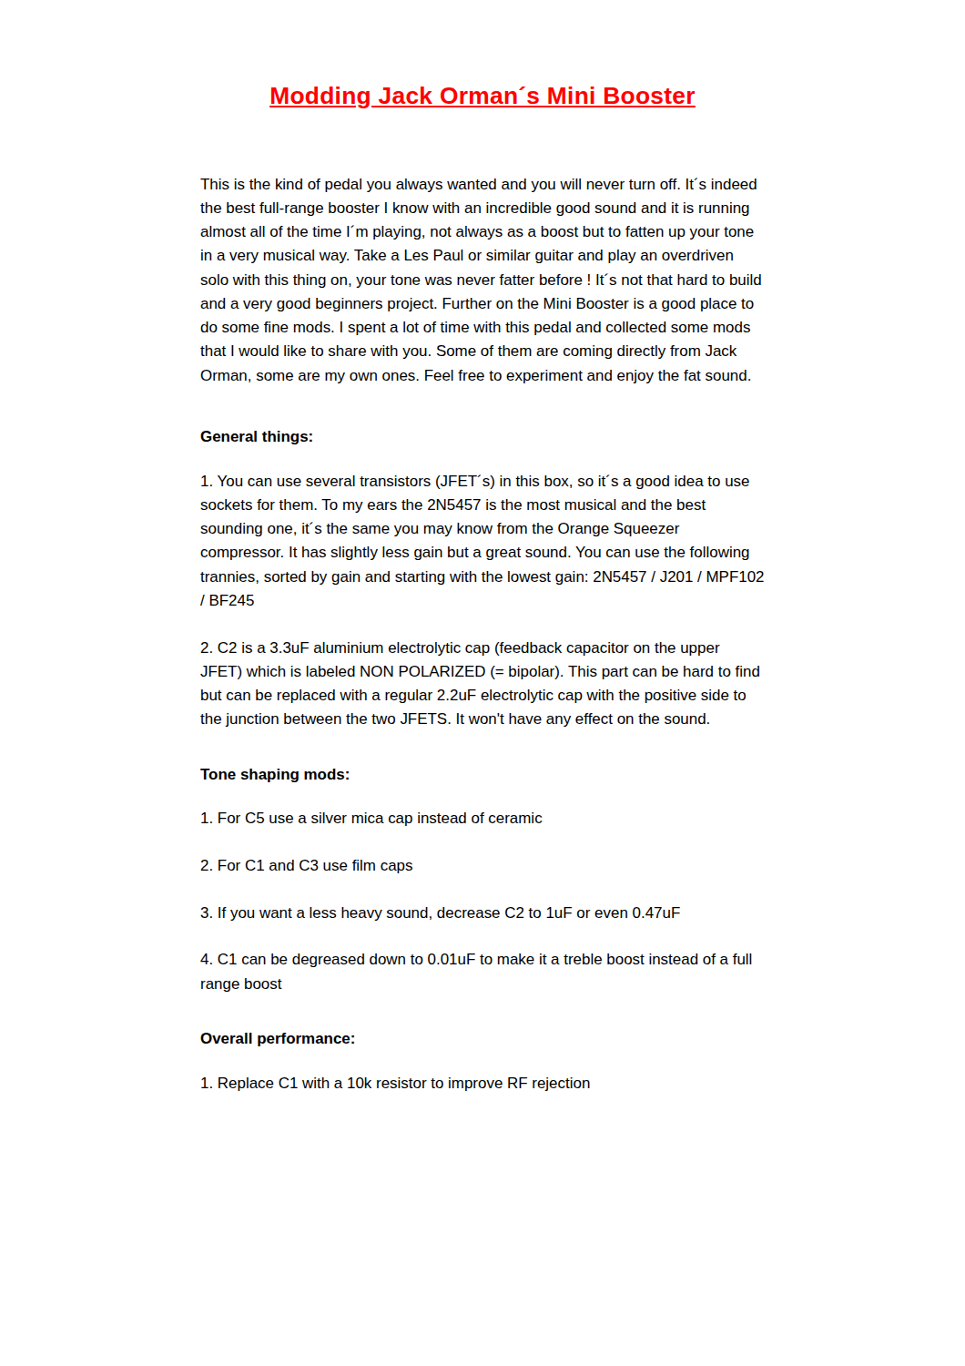Modding Jack Orman´s Mini Booster
This is the kind of pedal you always wanted and you will never turn off. It´s indeed the best full-range booster I know with an incredible good sound and it is running almost all of the time I´m playing, not always as a boost but to fatten up your tone in a very musical way. Take a Les Paul or similar guitar and play an overdriven solo with this thing on, your tone was never fatter before ! It´s not that hard to build and a very good beginners project. Further on the Mini Booster is a good place to do some fine mods. I spent a lot of time with this pedal and collected some mods that I would like to share with you. Some of them are coming directly from Jack Orman, some are my own ones. Feel free to experiment and enjoy the fat sound.
General things:
1. You can use several transistors (JFET´s) in this box, so it´s a good idea to use sockets for them. To my ears the 2N5457 is the most musical and the best sounding one, it´s the same you may know from the Orange Squeezer compressor. It has slightly less gain but a great sound. You can use the following trannies, sorted by gain and starting with the lowest gain: 2N5457 / J201 / MPF102 / BF245
2. C2 is a 3.3uF aluminium electrolytic cap (feedback capacitor on the upper JFET) which is labeled NON POLARIZED (= bipolar). This part can be hard to find but can be replaced with a regular 2.2uF electrolytic cap with the positive side to the junction between the two JFETS. It won't have any effect on the sound.
Tone shaping mods:
1. For C5 use a silver mica cap instead of ceramic
2. For C1 and C3 use film caps
3. If you want a less heavy sound, decrease C2 to 1uF or even 0.47uF
4. C1 can be degreased down to 0.01uF to make it a treble boost instead of a full range boost
Overall performance:
1. Replace C1 with a 10k resistor to improve RF rejection